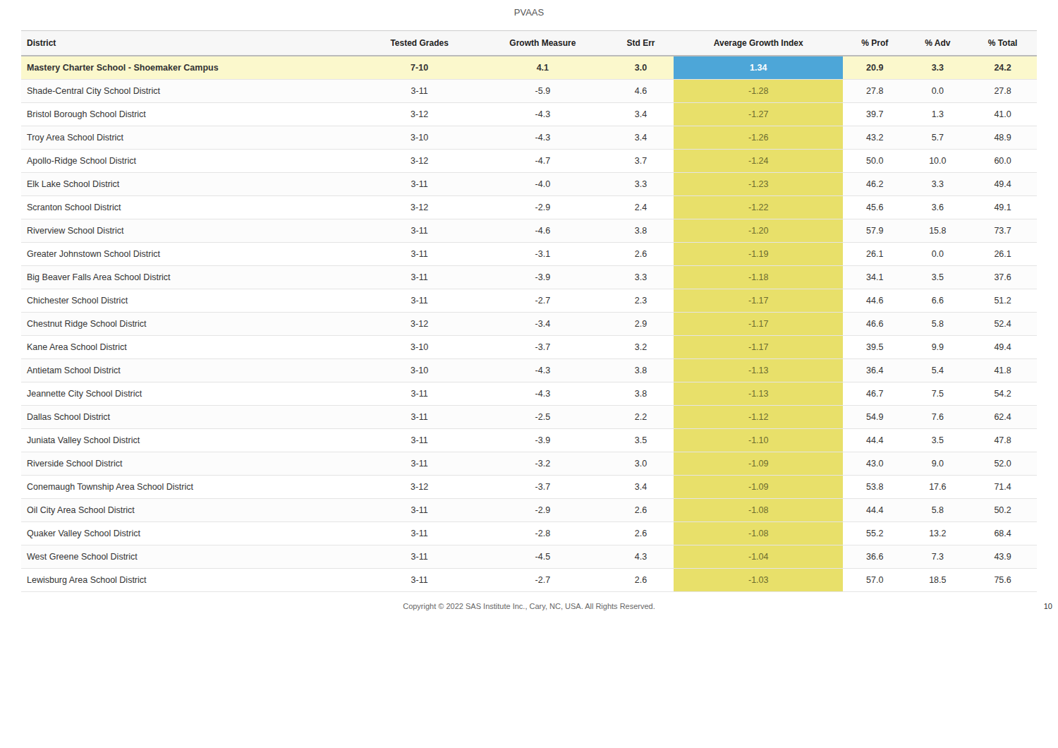PVAAS
| District | Tested Grades | Growth Measure | Std Err | Average Growth Index | % Prof | % Adv | % Total |
| --- | --- | --- | --- | --- | --- | --- | --- |
| Mastery Charter School - Shoemaker Campus | 7-10 | 4.1 | 3.0 | 1.34 | 20.9 | 3.3 | 24.2 |
| Shade-Central City School District | 3-11 | -5.9 | 4.6 | -1.28 | 27.8 | 0.0 | 27.8 |
| Bristol Borough School District | 3-12 | -4.3 | 3.4 | -1.27 | 39.7 | 1.3 | 41.0 |
| Troy Area School District | 3-10 | -4.3 | 3.4 | -1.26 | 43.2 | 5.7 | 48.9 |
| Apollo-Ridge School District | 3-12 | -4.7 | 3.7 | -1.24 | 50.0 | 10.0 | 60.0 |
| Elk Lake School District | 3-11 | -4.0 | 3.3 | -1.23 | 46.2 | 3.3 | 49.4 |
| Scranton School District | 3-12 | -2.9 | 2.4 | -1.22 | 45.6 | 3.6 | 49.1 |
| Riverview School District | 3-11 | -4.6 | 3.8 | -1.20 | 57.9 | 15.8 | 73.7 |
| Greater Johnstown School District | 3-11 | -3.1 | 2.6 | -1.19 | 26.1 | 0.0 | 26.1 |
| Big Beaver Falls Area School District | 3-11 | -3.9 | 3.3 | -1.18 | 34.1 | 3.5 | 37.6 |
| Chichester School District | 3-11 | -2.7 | 2.3 | -1.17 | 44.6 | 6.6 | 51.2 |
| Chestnut Ridge School District | 3-12 | -3.4 | 2.9 | -1.17 | 46.6 | 5.8 | 52.4 |
| Kane Area School District | 3-10 | -3.7 | 3.2 | -1.17 | 39.5 | 9.9 | 49.4 |
| Antietam School District | 3-10 | -4.3 | 3.8 | -1.13 | 36.4 | 5.4 | 41.8 |
| Jeannette City School District | 3-11 | -4.3 | 3.8 | -1.13 | 46.7 | 7.5 | 54.2 |
| Dallas School District | 3-11 | -2.5 | 2.2 | -1.12 | 54.9 | 7.6 | 62.4 |
| Juniata Valley School District | 3-11 | -3.9 | 3.5 | -1.10 | 44.4 | 3.5 | 47.8 |
| Riverside School District | 3-11 | -3.2 | 3.0 | -1.09 | 43.0 | 9.0 | 52.0 |
| Conemaugh Township Area School District | 3-12 | -3.7 | 3.4 | -1.09 | 53.8 | 17.6 | 71.4 |
| Oil City Area School District | 3-11 | -2.9 | 2.6 | -1.08 | 44.4 | 5.8 | 50.2 |
| Quaker Valley School District | 3-11 | -2.8 | 2.6 | -1.08 | 55.2 | 13.2 | 68.4 |
| West Greene School District | 3-11 | -4.5 | 4.3 | -1.04 | 36.6 | 7.3 | 43.9 |
| Lewisburg Area School District | 3-11 | -2.7 | 2.6 | -1.03 | 57.0 | 18.5 | 75.6 |
Copyright © 2022 SAS Institute Inc., Cary, NC, USA. All Rights Reserved. 10